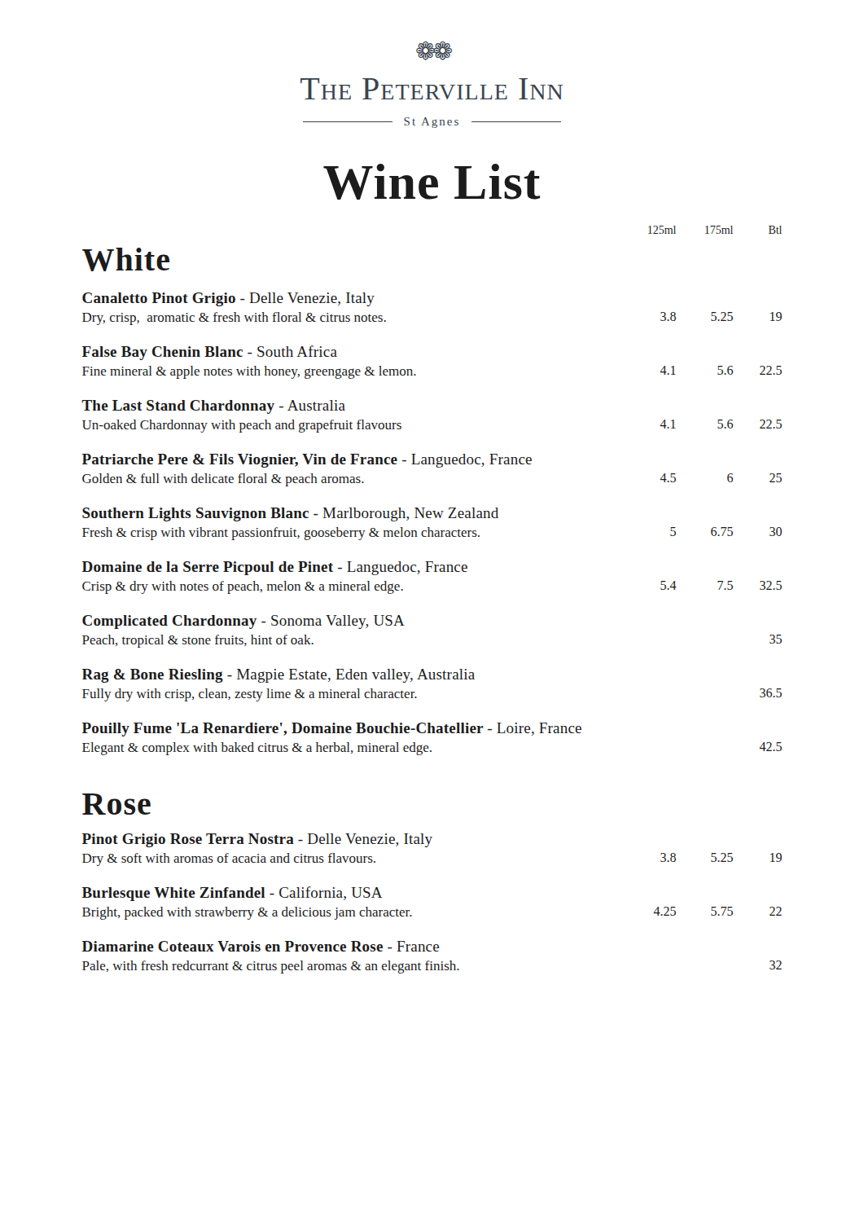❁❁
The Peterville Inn
St Agnes
Wine List
125ml 175ml Btl
White
Canaletto Pinot Grigio - Delle Venezie, Italy
Dry, crisp, aromatic & fresh with floral & citrus notes.
3.8
5.25
19
False Bay Chenin Blanc - South Africa
Fine mineral & apple notes with honey, greengage & lemon.
4.1
5.6
22.5
The Last Stand Chardonnay - Australia
Un-oaked Chardonnay with peach and grapefruit flavours
4.1
5.6
22.5
Patriarche Pere & Fils Viognier, Vin de France - Languedoc, France
Golden & full with delicate floral & peach aromas.
4.5
6
25
Southern Lights Sauvignon Blanc - Marlborough, New Zealand
Fresh & crisp with vibrant passionfruit, gooseberry & melon characters.
5
6.75
30
Domaine de la Serre Picpoul de Pinet - Languedoc, France
Crisp & dry with notes of peach, melon & a mineral edge.
5.4
7.5
32.5
Complicated Chardonnay - Sonoma Valley, USA
Peach, tropical & stone fruits, hint of oak.
35
Rag & Bone Riesling - Magpie Estate, Eden valley, Australia
Fully dry with crisp, clean, zesty lime & a mineral character.
36.5
Pouilly Fume 'La Renardiere', Domaine Bouchie-Chatellier - Loire, France
Elegant & complex with baked citrus & a herbal, mineral edge.
42.5
Rose
Pinot Grigio Rose Terra Nostra - Delle Venezie, Italy
Dry & soft with aromas of acacia and citrus flavours.
3.8
5.25
19
Burlesque White Zinfandel - California, USA
Bright, packed with strawberry & a delicious jam character.
4.25
5.75
22
Diamarine Coteaux Varois en Provence Rose - France
Pale, with fresh redcurrant & citrus peel aromas & an elegant finish.
32